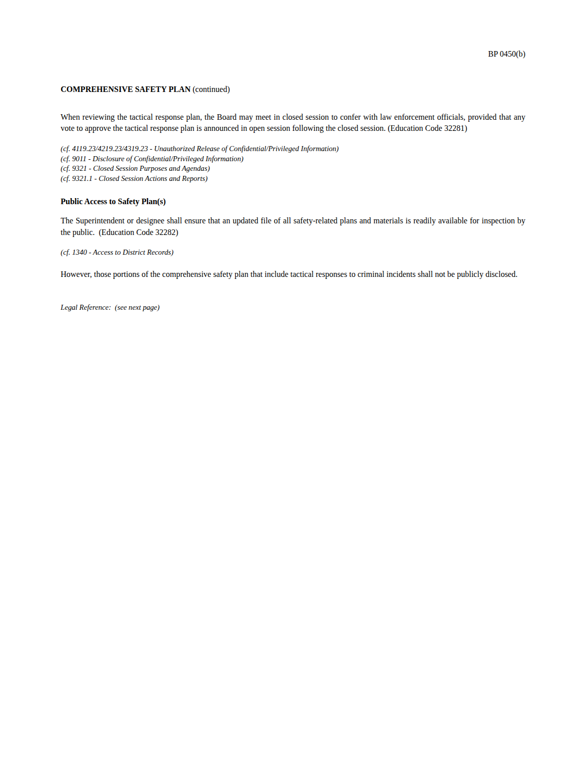BP 0450(b)
COMPREHENSIVE SAFETY PLAN (continued)
When reviewing the tactical response plan, the Board may meet in closed session to confer with law enforcement officials, provided that any vote to approve the tactical response plan is announced in open session following the closed session. (Education Code 32281)
(cf. 4119.23/4219.23/4319.23 - Unauthorized Release of Confidential/Privileged Information)
(cf. 9011 - Disclosure of Confidential/Privileged Information)
(cf. 9321 - Closed Session Purposes and Agendas)
(cf. 9321.1 - Closed Session Actions and Reports)
Public Access to Safety Plan(s)
The Superintendent or designee shall ensure that an updated file of all safety-related plans and materials is readily available for inspection by the public. (Education Code 32282)
(cf. 1340 - Access to District Records)
However, those portions of the comprehensive safety plan that include tactical responses to criminal incidents shall not be publicly disclosed.
Legal Reference: (see next page)